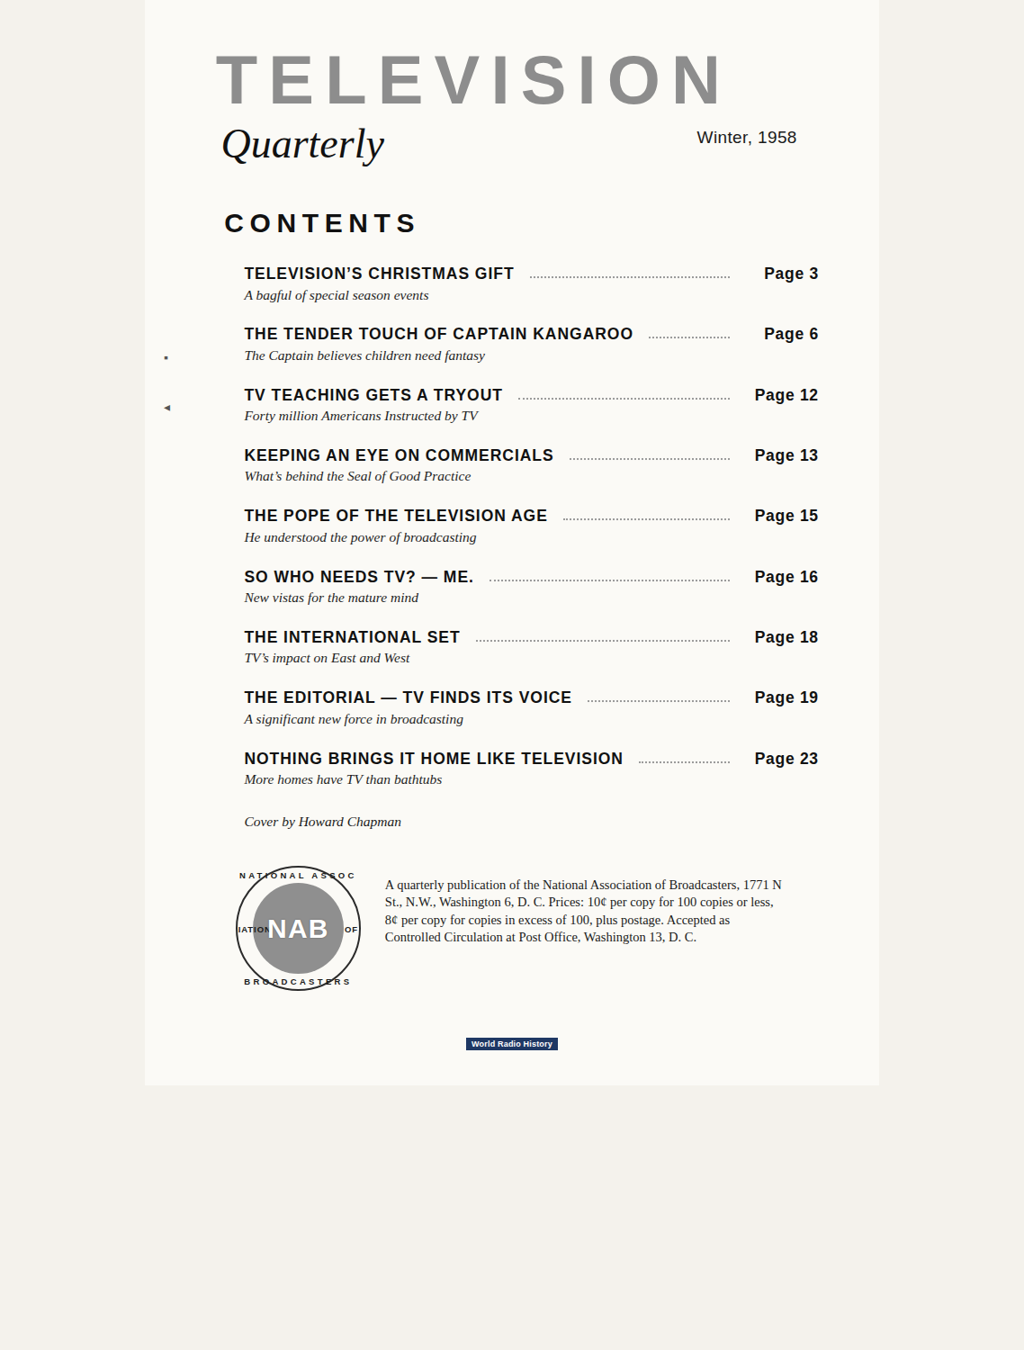TELEVISION
Winter, 1958
Quarterly
CONTENTS
TELEVISION’S CHRISTMAS GIFT Page 3
A bagful of special season events
THE TENDER TOUCH OF CAPTAIN KANGAROO Page 6
The Captain believes children need fantasy
TV TEACHING GETS A TRYOUT Page 12
Forty million Americans Instructed by TV
KEEPING AN EYE ON COMMERCIALS Page 13
What’s behind the Seal of Good Practice
THE POPE OF THE TELEVISION AGE Page 15
He understood the power of broadcasting
SO WHO NEEDS TV? — ME. Page 16
New vistas for the mature mind
THE INTERNATIONAL SET Page 18
TV’s impact on East and West
THE EDITORIAL — TV FINDS ITS VOICE Page 19
A significant new force in broadcasting
NOTHING BRINGS IT HOME LIKE TELEVISION Page 23
More homes have TV than bathtubs
Cover by Howard Chapman
NATIONAL ASSOC
IATION
OF
BROADCASTERS
NAB
A quarterly publication of the National Association of Broadcasters, 1771 N St., N.W., Washington 6, D. C. Prices: 10¢ per copy for 100 copies or less, 8¢ per copy for copies in excess of 100, plus postage. Accepted as Controlled Circulation at Post Office, Washington 13, D. C.
World Radio History
▪
◂